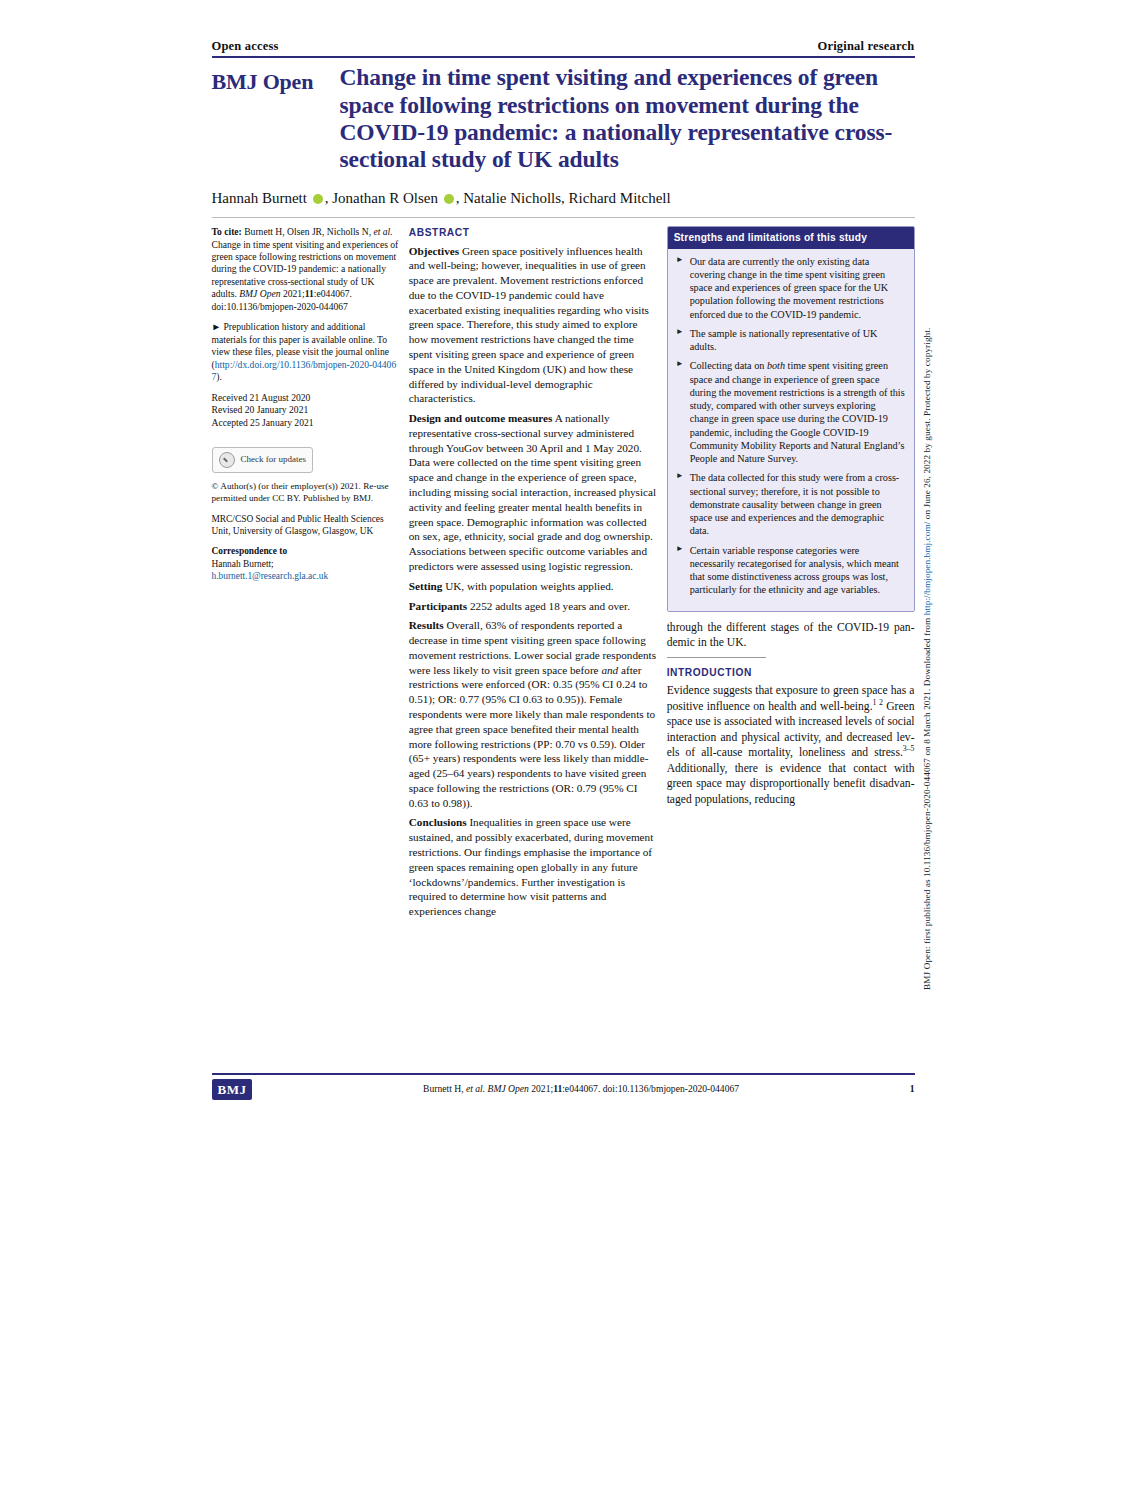BMJ Open: first published as 10.1136/bmjopen-2020-044067 on 8 March 2021. Downloaded from http://bmjopen.bmj.com/ on June 26, 2022 by guest. Protected by copyright.
Open access
Original research
BMJ Open
Change in time spent visiting and experiences of green space following restrictions on movement during the COVID-19 pandemic: a nationally representative cross-sectional study of UK adults
Hannah Burnett , Jonathan R Olsen , Natalie Nicholls, Richard Mitchell
To cite: Burnett H, Olsen JR, Nicholls N, et al. Change in time spent visiting and experiences of green space following restrictions on movement during the COVID-19 pandemic: a nationally representative cross-sectional study of UK adults. BMJ Open 2021;11:e044067. doi:10.1136/bmjopen-2020-044067
► Prepublication history and additional materials for this paper is available online. To view these files, please visit the journal online (http://dx.doi.org/10.1136/bmjopen-2020-044067).
Received 21 August 2020
Revised 20 January 2021
Accepted 25 January 2021
Check for updates
© Author(s) (or their employer(s)) 2021. Re-use permitted under CC BY. Published by BMJ.
MRC/CSO Social and Public Health Sciences Unit, University of Glasgow, Glasgow, UK
Correspondence to
Hannah Burnett;
h.burnett.1@research.gla.ac.uk
Abstract
Objectives Green space positively influences health and well-being; however, inequalities in use of green space are prevalent. Movement restrictions enforced due to the COVID-19 pandemic could have exacerbated existing inequalities regarding who visits green space. Therefore, this study aimed to explore how movement restrictions have changed the time spent visiting green space and experience of green space in the United Kingdom (UK) and how these differed by individual-level demographic characteristics.
Design and outcome measures A nationally representative cross-sectional survey administered through YouGov between 30 April and 1 May 2020. Data were collected on the time spent visiting green space and change in the experience of green space, including missing social interaction, increased physical activity and feeling greater mental health benefits in green space. Demographic information was collected on sex, age, ethnicity, social grade and dog ownership. Associations between specific outcome variables and predictors were assessed using logistic regression.
Setting UK, with population weights applied.
Participants 2252 adults aged 18 years and over.
Results Overall, 63% of respondents reported a decrease in time spent visiting green space following movement restrictions. Lower social grade respondents were less likely to visit green space before and after restrictions were enforced (OR: 0.35 (95% CI 0.24 to 0.51); OR: 0.77 (95% CI 0.63 to 0.95)). Female respondents were more likely than male respondents to agree that green space benefited their mental health more following restrictions (PP: 0.70 vs 0.59). Older (65+ years) respondents were less likely than middle-aged (25–64 years) respondents to have visited green space following the restrictions (OR: 0.79 (95% CI 0.63 to 0.98)).
Conclusions Inequalities in green space use were sustained, and possibly exacerbated, during movement restrictions. Our findings emphasise the importance of green spaces remaining open globally in any future ‘lockdowns’/pandemics. Further investigation is required to determine how visit patterns and experiences change
Strengths and limitations of this study
Our data are currently the only existing data covering change in the time spent visiting green space and experiences of green space for the UK population following the movement restrictions enforced due to the COVID-19 pandemic.
The sample is nationally representative of UK adults.
Collecting data on both time spent visiting green space and change in experience of green space during the movement restrictions is a strength of this study, compared with other surveys exploring change in green space use during the COVID-19 pandemic, including the Google COVID-19 Community Mobility Reports and Natural England’s People and Nature Survey.
The data collected for this study were from a cross-sectional survey; therefore, it is not possible to demonstrate causality between change in green space use and experiences and the demographic data.
Certain variable response categories were necessarily recategorised for analysis, which meant that some distinctiveness across groups was lost, particularly for the ethnicity and age variables.
through the different stages of the COVID-19 pandemic in the UK.
Introduction
Evidence suggests that exposure to green space has a positive influence on health and well-being.1 2 Green space use is associated with increased levels of social interaction and physical activity, and decreased levels of all-cause mortality, loneliness and stress.3–5 Additionally, there is evidence that contact with green space may disproportionally benefit disadvantaged populations, reducing
BMJ
Burnett H, et al. BMJ Open 2021;11:e044067. doi:10.1136/bmjopen-2020-044067
1